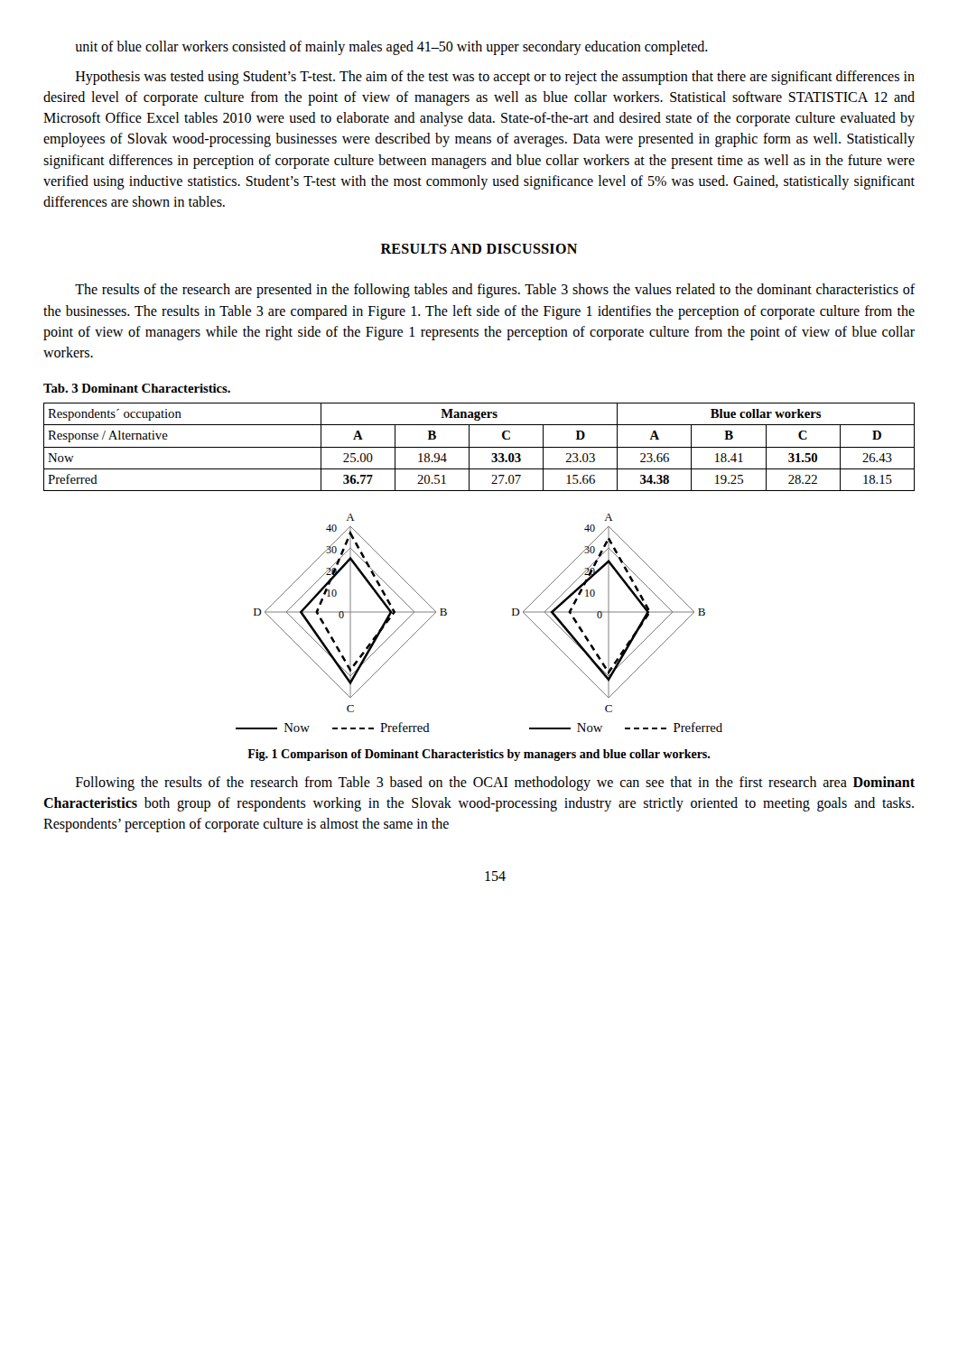unit of blue collar workers consisted of mainly males aged 41–50 with upper secondary education completed.
Hypothesis was tested using Student’s T-test. The aim of the test was to accept or to reject the assumption that there are significant differences in desired level of corporate culture from the point of view of managers as well as blue collar workers. Statistical software STATISTICA 12 and Microsoft Office Excel tables 2010 were used to elaborate and analyse data. State-of-the-art and desired state of the corporate culture evaluated by employees of Slovak wood-processing businesses were described by means of averages. Data were presented in graphic form as well. Statistically significant differences in perception of corporate culture between managers and blue collar workers at the present time as well as in the future were verified using inductive statistics. Student’s T-test with the most commonly used significance level of 5% was used. Gained, statistically significant differences are shown in tables.
RESULTS AND DISCUSSION
The results of the research are presented in the following tables and figures. Table 3 shows the values related to the dominant characteristics of the businesses. The results in Table 3 are compared in Figure 1. The left side of the Figure 1 identifies the perception of corporate culture from the point of view of managers while the right side of the Figure 1 represents the perception of corporate culture from the point of view of blue collar workers.
Tab. 3 Dominant Characteristics.
| Respondents´ occupation | Managers | Blue collar workers |
| Response / Alternative | A | B | C | D | A | B | C | D |
| Now | 25.00 | 18.94 | 33.03 | 23.03 | 23.66 | 18.41 | 31.50 | 26.43 |
| Preferred | 36.77 | 20.51 | 27.07 | 15.66 | 34.38 | 19.25 | 28.22 | 18.15 |
A B C D 40 30 20 10 0
A B C D 40 30 20 10 0
Now Preferred
Now Preferred
Fig. 1 Comparison of Dominant Characteristics by managers and blue collar workers.
Following the results of the research from Table 3 based on the OCAI methodology we can see that in the first research area Dominant Characteristics both group of respondents working in the Slovak wood-processing industry are strictly oriented to meeting goals and tasks. Respondents’ perception of corporate culture is almost the same in the
154